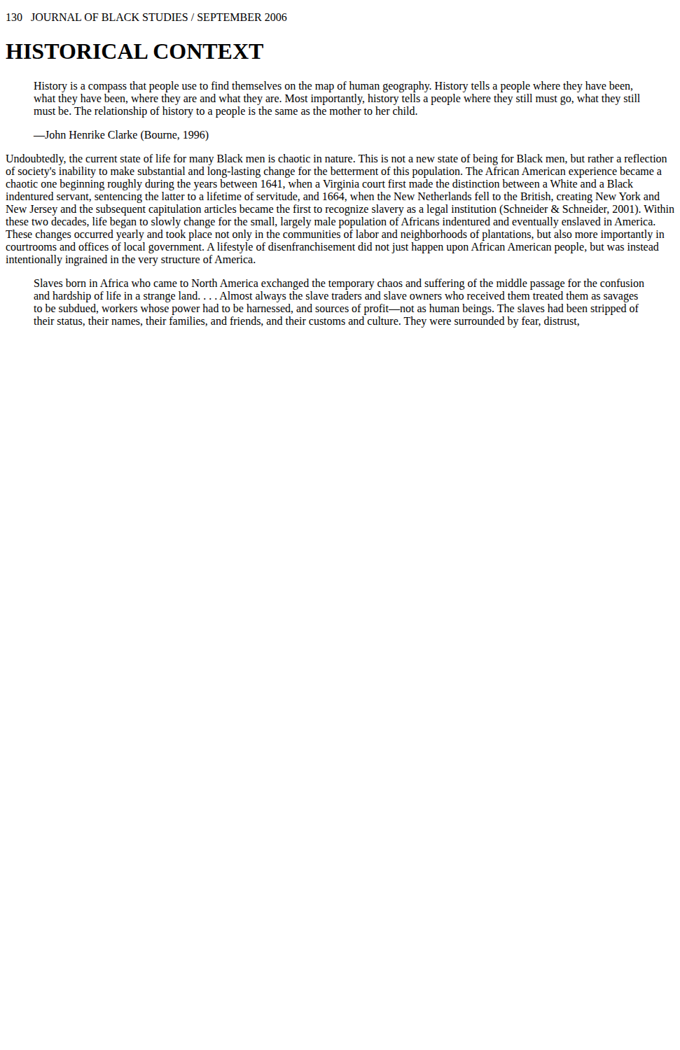130 JOURNAL OF BLACK STUDIES / SEPTEMBER 2006
HISTORICAL CONTEXT
History is a compass that people use to find themselves on the map of human geography. History tells a people where they have been, what they have been, where they are and what they are. Most importantly, history tells a people where they still must go, what they still must be. The relationship of history to a people is the same as the mother to her child.
—John Henrike Clarke (Bourne, 1996)
Undoubtedly, the current state of life for many Black men is chaotic in nature. This is not a new state of being for Black men, but rather a reflection of society's inability to make substantial and long-lasting change for the betterment of this population. The African American experience became a chaotic one beginning roughly during the years between 1641, when a Virginia court first made the distinction between a White and a Black indentured servant, sentencing the latter to a lifetime of servitude, and 1664, when the New Netherlands fell to the British, creating New York and New Jersey and the subsequent capitulation articles became the first to recognize slavery as a legal institution (Schneider & Schneider, 2001). Within these two decades, life began to slowly change for the small, largely male population of Africans indentured and eventually enslaved in America. These changes occurred yearly and took place not only in the communities of labor and neighborhoods of plantations, but also more importantly in courtrooms and offices of local government. A lifestyle of disenfranchisement did not just happen upon African American people, but was instead intentionally ingrained in the very structure of America.
Slaves born in Africa who came to North America exchanged the temporary chaos and suffering of the middle passage for the confusion and hardship of life in a strange land. . . . Almost always the slave traders and slave owners who received them treated them as savages to be subdued, workers whose power had to be harnessed, and sources of profit—not as human beings. The slaves had been stripped of their status, their names, their families, and friends, and their customs and culture. They were surrounded by fear, distrust,